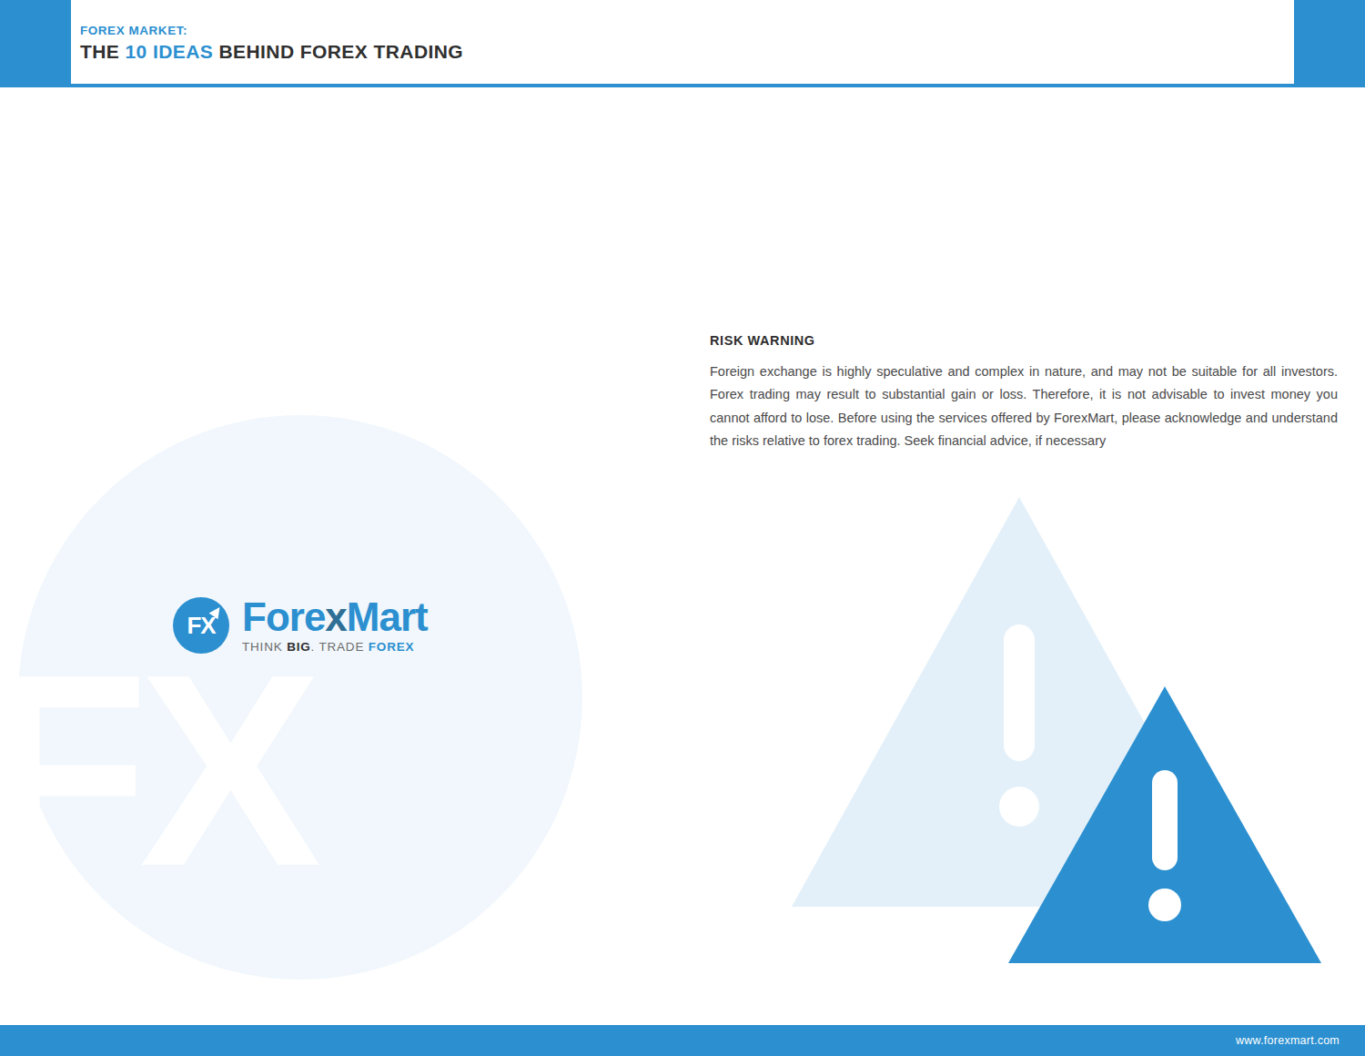Forex Market:
The 10 Ideas Behind Forex Trading
FX
FX
Forex Mart
THINK BIG. TRADE FOREX
Risk Warning
Foreign exchange is highly speculative and complex in nature, and may not be suitable for all investors. Forex trading may result to substantial gain or loss. Therefore, it is not advisable to invest money you cannot afford to lose. Before using the services offered by ForexMart, please acknowledge and understand the risks relative to forex trading. Seek financial advice, if necessary
www.forexmart.com